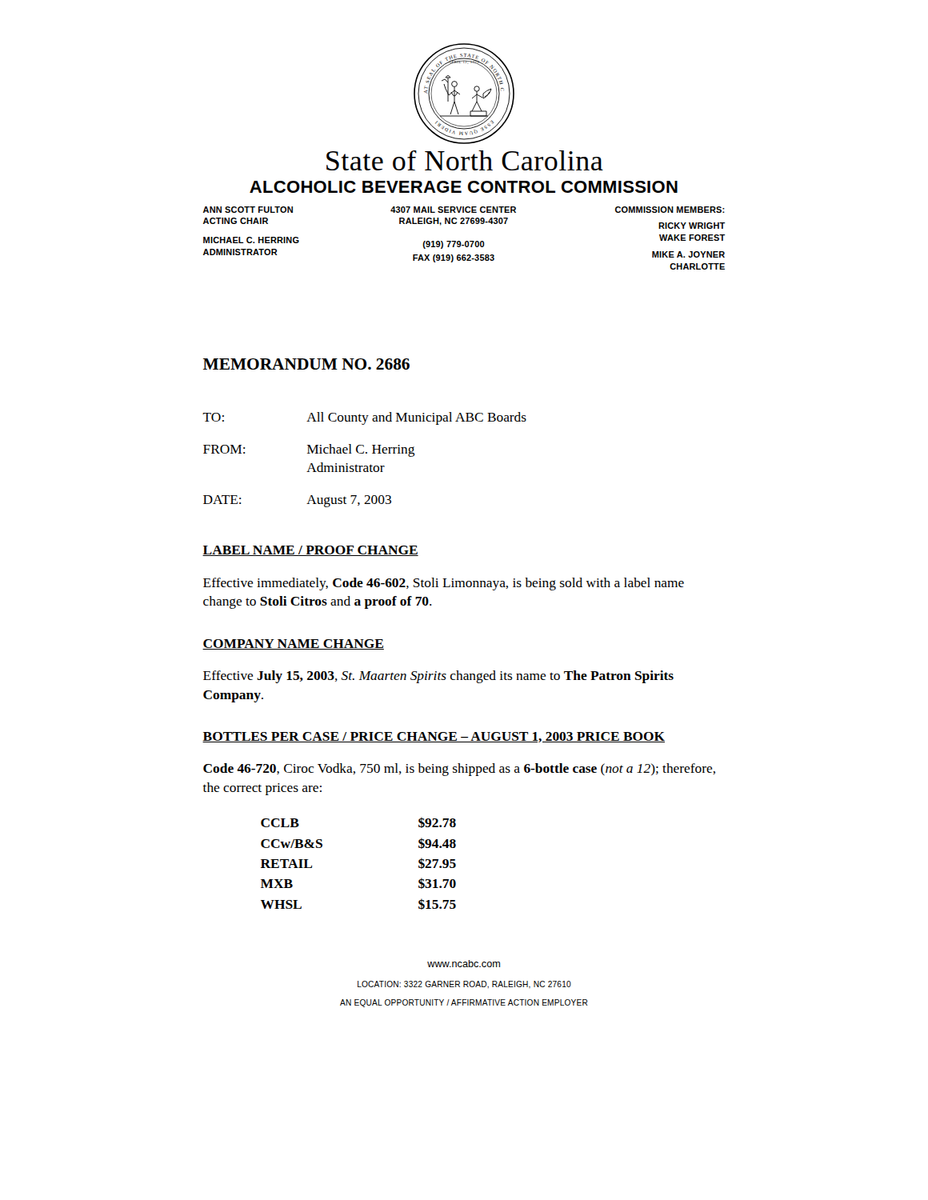THE GREAT SEAL OF THE STATE OF NORTH CAROLINA ESSE QUAM VIDERI APRIL 12, 1776
State of North Carolina
ALCOHOLIC BEVERAGE CONTROL COMMISSION
ANN SCOTT FULTON
ACTING CHAIR
MICHAEL C. HERRING
ADMINISTRATOR
4307 MAIL SERVICE CENTER
RALEIGH, NC 27699-4307
(919) 779-0700
FAX (919) 662-3583
COMMISSION MEMBERS:
RICKY WRIGHT
WAKE FOREST
MIKE A. JOYNER
CHARLOTTE
MEMORANDUM NO. 2686
| TO: | All County and Municipal ABC Boards |
| FROM: | Michael C. Herring Administrator |
| DATE: | August 7, 2003 |
LABEL NAME / PROOF CHANGE
Effective immediately, Code 46-602, Stoli Limonnaya, is being sold with a label name change to Stoli Citros and a proof of 70.
COMPANY NAME CHANGE
Effective July 15, 2003, St. Maarten Spirits changed its name to The Patron Spirits Company.
BOTTLES PER CASE / PRICE CHANGE – AUGUST 1, 2003 PRICE BOOK
Code 46-720, Ciroc Vodka, 750 ml, is being shipped as a 6-bottle case (not a 12); therefore, the correct prices are:
| CCLB | $92.78 |
| CCw/B&S | $94.48 |
| RETAIL | $27.95 |
| MXB | $31.70 |
| WHSL | $15.75 |
www.ncabc.com
LOCATION: 3322 GARNER ROAD, RALEIGH, NC 27610
AN EQUAL OPPORTUNITY / AFFIRMATIVE ACTION EMPLOYER